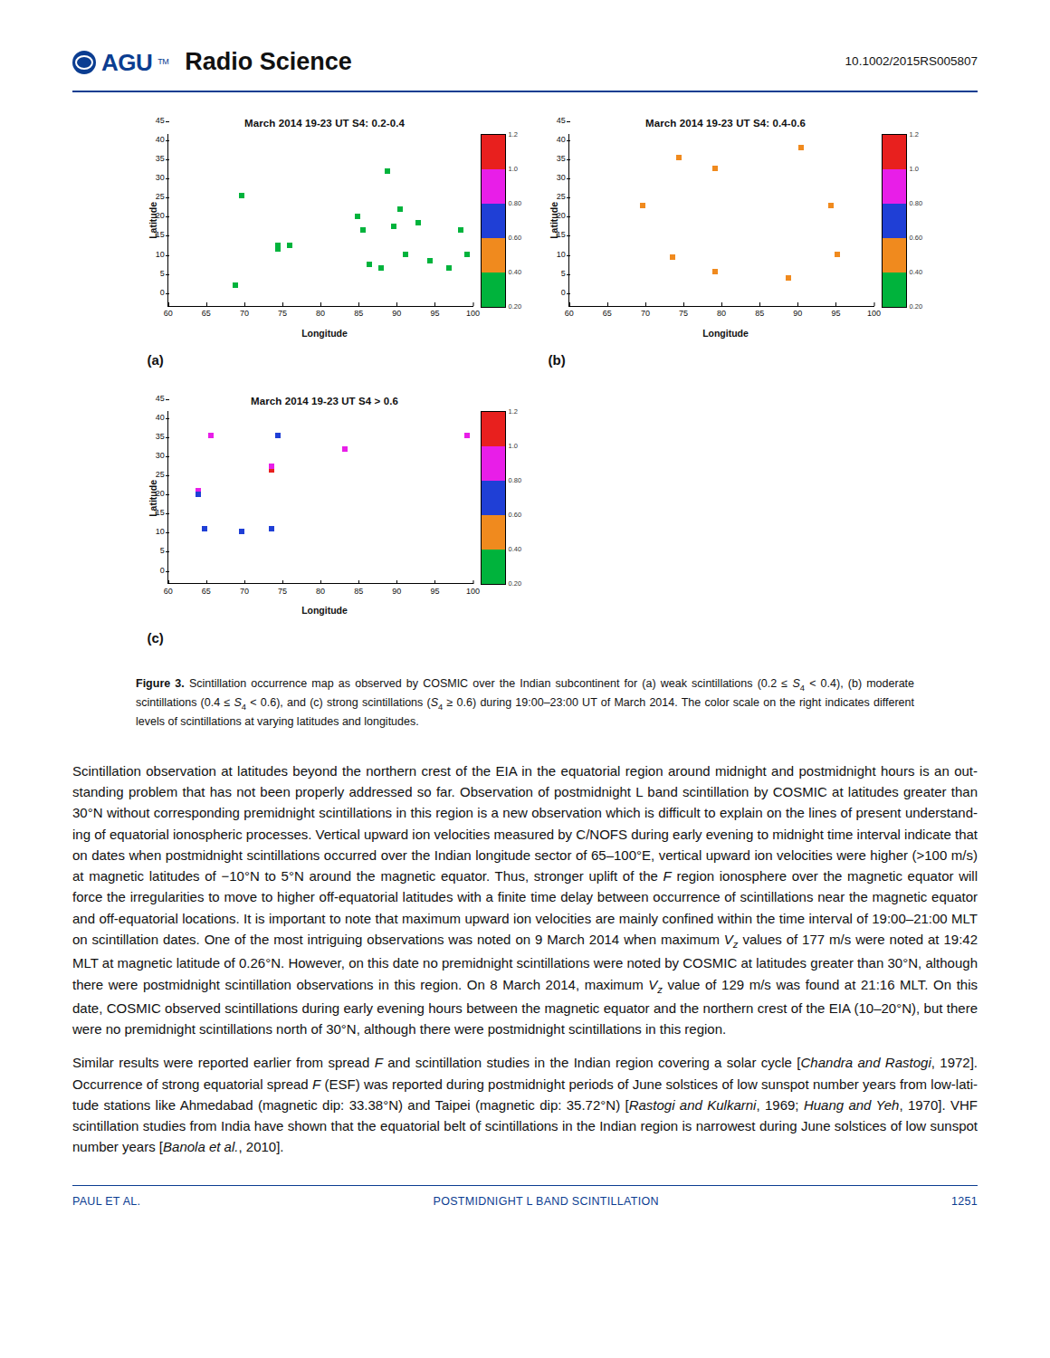AGUTM Radio Science
10.1002/2015RS005807
March 2014 19-23 UT S4: 0.2-0.4
Latitude
45 40 35 30 25 20 15 10 5 0 60 65 70 75 80 85 90 95 100
1.2 1.0 0.80 0.60 0.40 0.20
Longitude
(a)
March 2014 19-23 UT S4: 0.4-0.6
Latitude
45 40 35 30 25 20 15 10 5 0 60 65 70 75 80 85 90 95 100
1.2 1.0 0.80 0.60 0.40 0.20
Longitude
(b)
March 2014 19-23 UT S4 > 0.6
Latitude
45 40 35 30 25 20 15 10 5 0 60 65 70 75 80 85 90 95 100
1.2 1.0 0.80 0.60 0.40 0.20
Longitude
(c)
Figure 3. Scintillation occurrence map as observed by COSMIC over the Indian subcontinent for (a) weak scintillations (0.2 ≤ S4 < 0.4), (b) moderate scintillations (0.4 ≤ S4 < 0.6), and (c) strong scintillations (S4 ≥ 0.6) during 19:00–23:00 UT of March 2014. The color scale on the right indicates different levels of scintillations at varying latitudes and longitudes.
Scintillation observation at latitudes beyond the northern crest of the EIA in the equatorial region around midnight and postmidnight hours is an outstanding problem that has not been properly addressed so far. Observation of postmidnight L band scintillation by COSMIC at latitudes greater than 30°N without corresponding premidnight scintillations in this region is a new observation which is difficult to explain on the lines of present understanding of equatorial ionospheric processes. Vertical upward ion velocities measured by C/NOFS during early evening to midnight time interval indicate that on dates when postmidnight scintillations occurred over the Indian longitude sector of 65–100°E, vertical upward ion velocities were higher (>100 m/s) at magnetic latitudes of −10°N to 5°N around the magnetic equator. Thus, stronger uplift of the F region ionosphere over the magnetic equator will force the irregularities to move to higher off-equatorial latitudes with a finite time delay between occurrence of scintillations near the magnetic equator and off-equatorial locations. It is important to note that maximum upward ion velocities are mainly confined within the time interval of 19:00–21:00 MLT on scintillation dates. One of the most intriguing observations was noted on 9 March 2014 when maximum Vz values of 177 m/s were noted at 19:42 MLT at magnetic latitude of 0.26°N. However, on this date no premidnight scintillations were noted by COSMIC at latitudes greater than 30°N, although there were postmidnight scintillation observations in this region. On 8 March 2014, maximum Vz value of 129 m/s was found at 21:16 MLT. On this date, COSMIC observed scintillations during early evening hours between the magnetic equator and the northern crest of the EIA (10–20°N), but there were no premidnight scintillations north of 30°N, although there were postmidnight scintillations in this region.
Similar results were reported earlier from spread F and scintillation studies in the Indian region covering a solar cycle [Chandra and Rastogi, 1972]. Occurrence of strong equatorial spread F (ESF) was reported during postmidnight periods of June solstices of low sunspot number years from low-latitude stations like Ahmedabad (magnetic dip: 33.38°N) and Taipei (magnetic dip: 35.72°N) [Rastogi and Kulkarni, 1969; Huang and Yeh, 1970]. VHF scintillation studies from India have shown that the equatorial belt of scintillations in the Indian region is narrowest during June solstices of low sunspot number years [Banola et al., 2010].
PAUL ET AL. POSTMIDNIGHT L BAND SCINTILLATION 1251